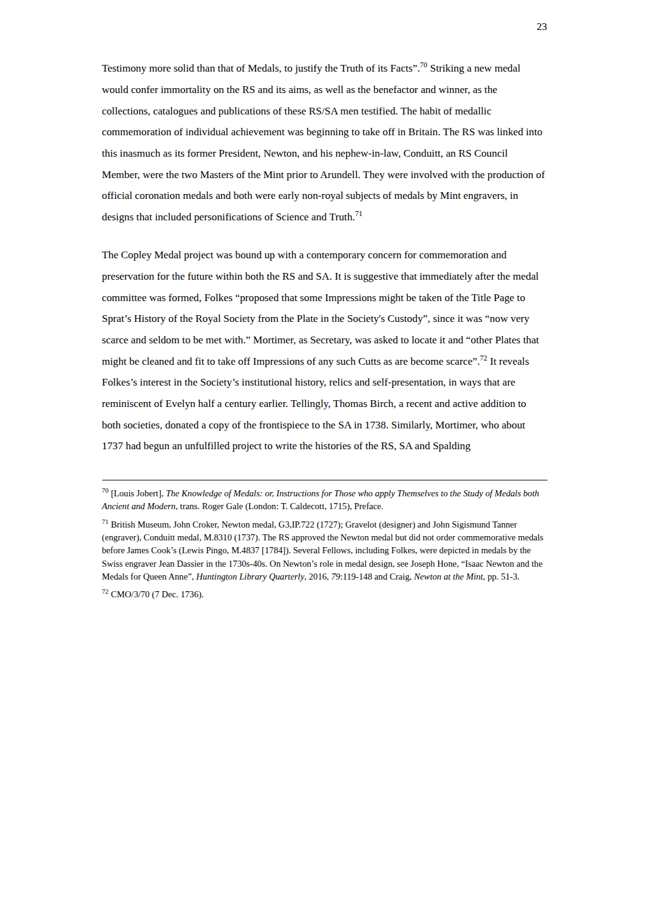23
Testimony more solid than that of Medals, to justify the Truth of its Facts”.70 Striking a new medal would confer immortality on the RS and its aims, as well as the benefactor and winner, as the collections, catalogues and publications of these RS/SA men testified. The habit of medallic commemoration of individual achievement was beginning to take off in Britain. The RS was linked into this inasmuch as its former President, Newton, and his nephew-in-law, Conduitt, an RS Council Member, were the two Masters of the Mint prior to Arundell. They were involved with the production of official coronation medals and both were early non-royal subjects of medals by Mint engravers, in designs that included personifications of Science and Truth.71
The Copley Medal project was bound up with a contemporary concern for commemoration and preservation for the future within both the RS and SA. It is suggestive that immediately after the medal committee was formed, Folkes “proposed that some Impressions might be taken of the Title Page to Sprat’s History of the Royal Society from the Plate in the Society's Custody”, since it was “now very scarce and seldom to be met with.” Mortimer, as Secretary, was asked to locate it and “other Plates that might be cleaned and fit to take off Impressions of any such Cutts as are become scarce”.72 It reveals Folkes’s interest in the Society’s institutional history, relics and self-presentation, in ways that are reminiscent of Evelyn half a century earlier. Tellingly, Thomas Birch, a recent and active addition to both societies, donated a copy of the frontispiece to the SA in 1738. Similarly, Mortimer, who about 1737 had begun an unfulfilled project to write the histories of the RS, SA and Spalding
70 [Louis Jobert], The Knowledge of Medals: or, Instructions for Those who apply Themselves to the Study of Medals both Ancient and Modern, trans. Roger Gale (London: T. Caldecott, 1715), Preface.
71 British Museum, John Croker, Newton medal, G3,IP.722 (1727); Gravelot (designer) and John Sigismund Tanner (engraver), Conduitt medal, M.8310 (1737). The RS approved the Newton medal but did not order commemorative medals before James Cook’s (Lewis Pingo, M.4837 [1784]). Several Fellows, including Folkes, were depicted in medals by the Swiss engraver Jean Dassier in the 1730s-40s. On Newton’s role in medal design, see Joseph Hone, “Isaac Newton and the Medals for Queen Anne”, Huntington Library Quarterly, 2016, 79:119-148 and Craig, Newton at the Mint, pp. 51-3.
72 CMO/3/70 (7 Dec. 1736).